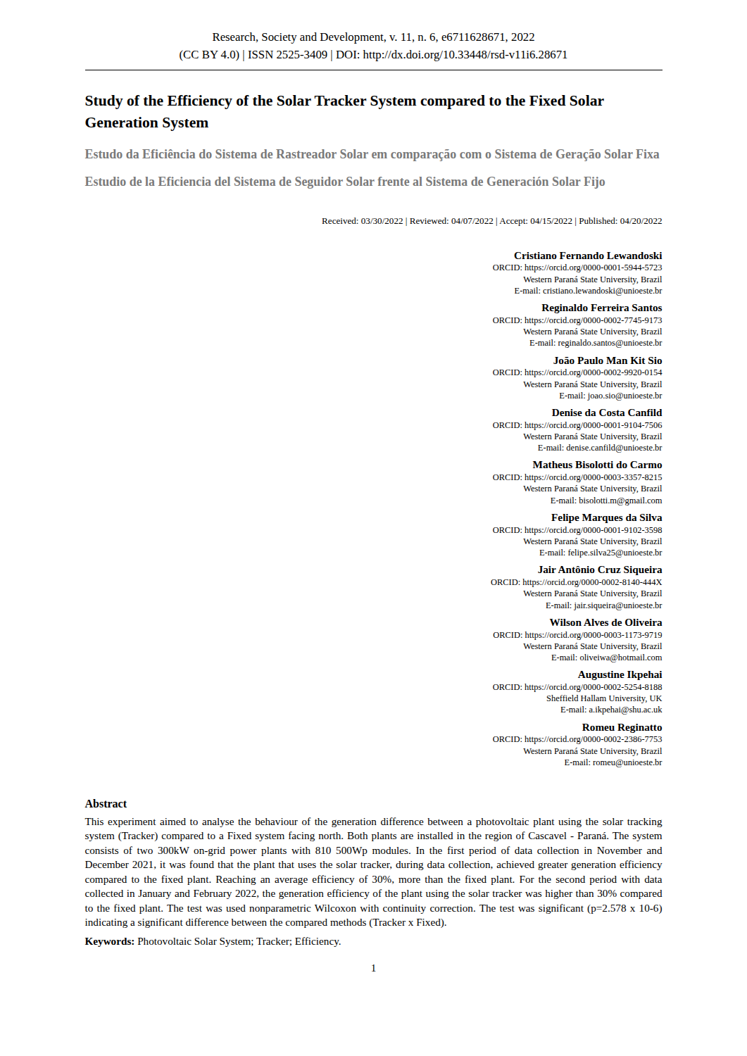Research, Society and Development, v. 11, n. 6, e6711628671, 2022
(CC BY 4.0) | ISSN 2525-3409 | DOI: http://dx.doi.org/10.33448/rsd-v11i6.28671
Study of the Efficiency of the Solar Tracker System compared to the Fixed Solar Generation System
Estudo da Eficiência do Sistema de Rastreador Solar em comparação com o Sistema de Geração Solar Fixa
Estudio de la Eficiencia del Sistema de Seguidor Solar frente al Sistema de Generación Solar Fijo
Received: 03/30/2022 | Reviewed: 04/07/2022 | Accept: 04/15/2022 | Published: 04/20/2022
Cristiano Fernando Lewandoski ORCID: https://orcid.org/0000-0001-5944-5723 Western Paraná State University, Brazil E-mail: cristiano.lewandoski@unioeste.br Reginaldo Ferreira Santos ORCID: https://orcid.org/0000-0002-7745-9173 Western Paraná State University, Brazil E-mail: reginaldo.santos@unioeste.br João Paulo Man Kit Sio ORCID: https://orcid.org/0000-0002-9920-0154 Western Paraná State University, Brazil E-mail: joao.sio@unioeste.br Denise da Costa Canfild ORCID: https://orcid.org/0000-0001-9104-7506 Western Paraná State University, Brazil E-mail: denise.canfild@unioeste.br Matheus Bisolotti do Carmo ORCID: https://orcid.org/0000-0003-3357-8215 Western Paraná State University, Brazil E-mail: bisolotti.m@gmail.com Felipe Marques da Silva ORCID: https://orcid.org/0000-0001-9102-3598 Western Paraná State University, Brazil E-mail: felipe.silva25@unioeste.br Jair Antônio Cruz Siqueira ORCID: https://orcid.org/0000-0002-8140-444X Western Paraná State University, Brazil E-mail: jair.siqueira@unioeste.br Wilson Alves de Oliveira ORCID: https://orcid.org/0000-0003-1173-9719 Western Paraná State University, Brazil E-mail: oliveiwa@hotmail.com Augustine Ikpehai ORCID: https://orcid.org/0000-0002-5254-8188 Sheffield Hallam University, UK E-mail: a.ikpehai@shu.ac.uk Romeu Reginatto ORCID: https://orcid.org/0000-0002-2386-7753 Western Paraná State University, Brazil E-mail: romeu@unioeste.br
Abstract
This experiment aimed to analyse the behaviour of the generation difference between a photovoltaic plant using the solar tracking system (Tracker) compared to a Fixed system facing north. Both plants are installed in the region of Cascavel - Paraná. The system consists of two 300kW on-grid power plants with 810 500Wp modules. In the first period of data collection in November and December 2021, it was found that the plant that uses the solar tracker, during data collection, achieved greater generation efficiency compared to the fixed plant. Reaching an average efficiency of 30%, more than the fixed plant. For the second period with data collected in January and February 2022, the generation efficiency of the plant using the solar tracker was higher than 30% compared to the fixed plant. The test was used nonparametric Wilcoxon with continuity correction. The test was significant (p=2.578 x 10-6) indicating a significant difference between the compared methods (Tracker x Fixed).
Keywords: Photovoltaic Solar System; Tracker; Efficiency.
1